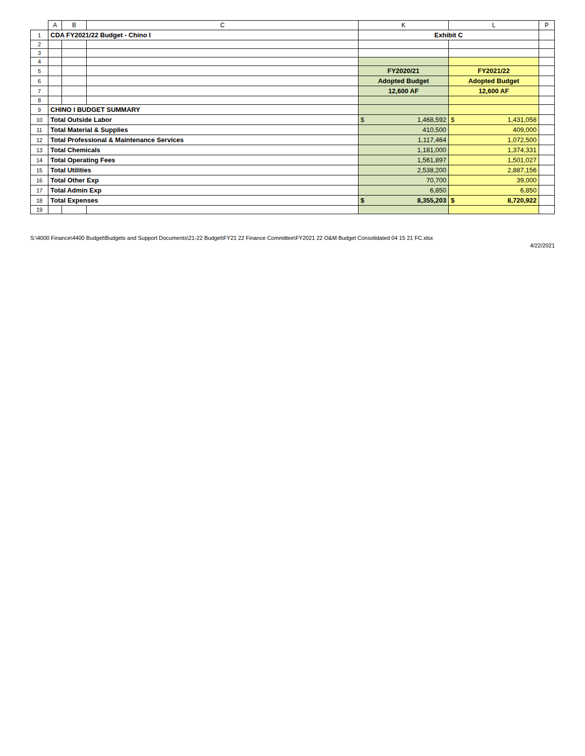| | A | B | C | K | L | P |
| 1 | CDA FY2021/22 Budget - Chino I | Exhibit C | |
| 2 | | | | | | |
| 3 | | | | | | |
| 4 | | | | | | |
| 5 | | | | FY2020/21 | FY2021/22 | |
| 6 | | | | Adopted Budget | Adopted Budget | |
| 7 | | | | 12,600 AF | 12,600 AF | |
| 8 | | | | | | |
| 9 | CHINO I BUDGET SUMMARY | | | |
| 10 | Total Outside Labor | $ 1,468,592 | $ 1,431,058 | |
| 11 | Total Material & Supplies | 410,500 | 409,000 | |
| 12 | Total Professional & Maintenance Services | 1,117,464 | 1,072,500 | |
| 13 | Total Chemicals | 1,181,000 | 1,374,331 | |
| 14 | Total Operating Fees | 1,561,897 | 1,501,027 | |
| 15 | Total Utilities | 2,538,200 | 2,887,156 | |
| 16 | Total Other Exp | 70,700 | 39,000 | |
| 17 | Total Admin Exp | 6,850 | 6,850 | |
| 18 | Total Expenses | $ 8,355,203 | $ 8,720,922 | |
| 19 | | | | | | |
S:\4000 Finance\4400 Budget\Budgets and Support Documents\21-22 Budget\FY21 22 Finance Committee\FY2021 22 O&M Budget Consolidated 04 15 21 FC.xlsx
4/22/2021